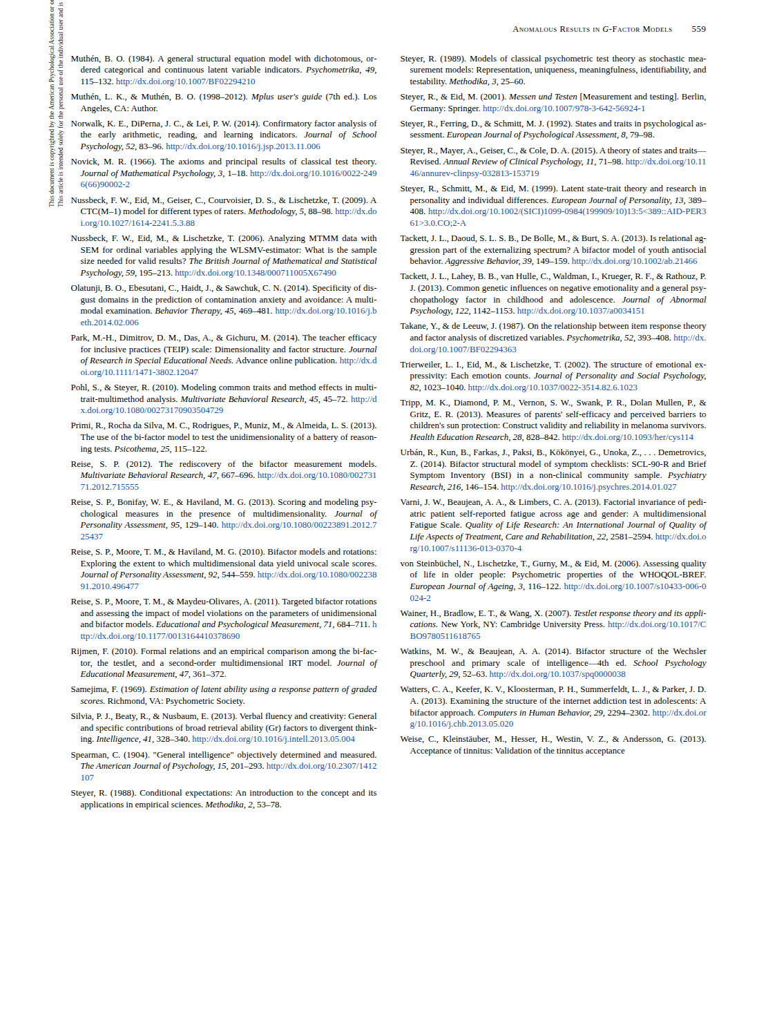This document is copyrighted by the American Psychological Association or one of its allied publishers. This article is intended solely for the personal use of the individual user and is not to be disseminated broadly.
Anomalous Results in G-Factor Models
559
Muthén, B. O. (1984). A general structural equation model with dichotomous, ordered categorical and continuous latent variable indicators. Psychometrika, 49, 115–132. http://dx.doi.org/10.1007/BF02294210
Muthén, L. K., & Muthén, B. O. (1998–2012). Mplus user's guide (7th ed.). Los Angeles, CA: Author.
Norwalk, K. E., DiPerna, J. C., & Lei, P. W. (2014). Confirmatory factor analysis of the early arithmetic, reading, and learning indicators. Journal of School Psychology, 52, 83–96. http://dx.doi.org/10.1016/j.jsp.2013.11.006
Novick, M. R. (1966). The axioms and principal results of classical test theory. Journal of Mathematical Psychology, 3, 1–18. http://dx.doi.org/10.1016/0022-2496(66)90002-2
Nussbeck, F. W., Eid, M., Geiser, C., Courvoisier, D. S., & Lischetzke, T. (2009). A CTC(M–1) model for different types of raters. Methodology, 5, 88–98. http://dx.doi.org/10.1027/1614-2241.5.3.88
Nussbeck, F. W., Eid, M., & Lischetzke, T. (2006). Analyzing MTMM data with SEM for ordinal variables applying the WLSMV-estimator: What is the sample size needed for valid results? The British Journal of Mathematical and Statistical Psychology, 59, 195–213. http://dx.doi.org/10.1348/000711005X67490
Olatunji, B. O., Ebesutani, C., Haidt, J., & Sawchuk, C. N. (2014). Specificity of disgust domains in the prediction of contamination anxiety and avoidance: A multimodal examination. Behavior Therapy, 45, 469–481. http://dx.doi.org/10.1016/j.beth.2014.02.006
Park, M.-H., Dimitrov, D. M., Das, A., & Gichuru, M. (2014). The teacher efficacy for inclusive practices (TEIP) scale: Dimensionality and factor structure. Journal of Research in Special Educational Needs. Advance online publication. http://dx.doi.org/10.1111/1471-3802.12047
Pohl, S., & Steyer, R. (2010). Modeling common traits and method effects in multitrait-multimethod analysis. Multivariate Behavioral Research, 45, 45–72. http://dx.doi.org/10.1080/00273170903504729
Primi, R., Rocha da Silva, M. C., Rodrigues, P., Muniz, M., & Almeida, L. S. (2013). The use of the bi-factor model to test the unidimensionality of a battery of reasoning tests. Psicothema, 25, 115–122.
Reise, S. P. (2012). The rediscovery of the bifactor measurement models. Multivariate Behavioral Research, 47, 667–696. http://dx.doi.org/10.1080/00273171.2012.715555
Reise, S. P., Bonifay, W. E., & Haviland, M. G. (2013). Scoring and modeling psychological measures in the presence of multidimensionality. Journal of Personality Assessment, 95, 129–140. http://dx.doi.org/10.1080/00223891.2012.725437
Reise, S. P., Moore, T. M., & Haviland, M. G. (2010). Bifactor models and rotations: Exploring the extent to which multidimensional data yield univocal scale scores. Journal of Personality Assessment, 92, 544–559. http://dx.doi.org/10.1080/00223891.2010.496477
Reise, S. P., Moore, T. M., & Maydeu-Olivares, A. (2011). Targeted bifactor rotations and assessing the impact of model violations on the parameters of unidimensional and bifactor models. Educational and Psychological Measurement, 71, 684–711. http://dx.doi.org/10.1177/0013164410378690
Rijmen, F. (2010). Formal relations and an empirical comparison among the bi-factor, the testlet, and a second-order multidimensional IRT model. Journal of Educational Measurement, 47, 361–372.
Samejima, F. (1969). Estimation of latent ability using a response pattern of graded scores. Richmond, VA: Psychometric Society.
Silvia, P. J., Beaty, R., & Nusbaum, E. (2013). Verbal fluency and creativity: General and specific contributions of broad retrieval ability (Gr) factors to divergent thinking. Intelligence, 41, 328–340. http://dx.doi.org/10.1016/j.intell.2013.05.004
Spearman, C. (1904). "General intelligence" objectively determined and measured. The American Journal of Psychology, 15, 201–293. http://dx.doi.org/10.2307/1412107
Steyer, R. (1988). Conditional expectations: An introduction to the concept and its applications in empirical sciences. Methodika, 2, 53–78.
Steyer, R. (1989). Models of classical psychometric test theory as stochastic measurement models: Representation, uniqueness, meaningfulness, identifiability, and testability. Methodika, 3, 25–60.
Steyer, R., & Eid, M. (2001). Messen und Testen [Measurement and testing]. Berlin, Germany: Springer. http://dx.doi.org/10.1007/978-3-642-56924-1
Steyer, R., Ferring, D., & Schmitt, M. J. (1992). States and traits in psychological assessment. European Journal of Psychological Assessment, 8, 79–98.
Steyer, R., Mayer, A., Geiser, C., & Cole, D. A. (2015). A theory of states and traits—Revised. Annual Review of Clinical Psychology, 11, 71–98. http://dx.doi.org/10.1146/annurev-clinpsy-032813-153719
Steyer, R., Schmitt, M., & Eid, M. (1999). Latent state-trait theory and research in personality and individual differences. European Journal of Personality, 13, 389–408. http://dx.doi.org/10.1002/(SICI)1099-0984(199909/10)13:5<389::AID-PER361>3.0.CO;2-A
Tackett, J. L., Daoud, S. L. S. B., De Bolle, M., & Burt, S. A. (2013). Is relational aggression part of the externalizing spectrum? A bifactor model of youth antisocial behavior. Aggressive Behavior, 39, 149–159. http://dx.doi.org/10.1002/ab.21466
Tackett, J. L., Lahey, B. B., van Hulle, C., Waldman, I., Krueger, R. F., & Rathouz, P. J. (2013). Common genetic influences on negative emotionality and a general psychopathology factor in childhood and adolescence. Journal of Abnormal Psychology, 122, 1142–1153. http://dx.doi.org/10.1037/a0034151
Takane, Y., & de Leeuw, J. (1987). On the relationship between item response theory and factor analysis of discretized variables. Psychometrika, 52, 393–408. http://dx.doi.org/10.1007/BF02294363
Trierweiler, L. I., Eid, M., & Lischetzke, T. (2002). The structure of emotional expressivity: Each emotion counts. Journal of Personality and Social Psychology, 82, 1023–1040. http://dx.doi.org/10.1037/0022-3514.82.6.1023
Tripp, M. K., Diamond, P. M., Vernon, S. W., Swank, P. R., Dolan Mullen, P., & Gritz, E. R. (2013). Measures of parents' self-efficacy and perceived barriers to children's sun protection: Construct validity and reliability in melanoma survivors. Health Education Research, 28, 828–842. http://dx.doi.org/10.1093/her/cys114
Urbán, R., Kun, B., Farkas, J., Paksi, B., Kökönyei, G., Unoka, Z., . . . Demetrovics, Z. (2014). Bifactor structural model of symptom checklists: SCL-90-R and Brief Symptom Inventory (BSI) in a non-clinical community sample. Psychiatry Research, 216, 146–154. http://dx.doi.org/10.1016/j.psychres.2014.01.027
Varni, J. W., Beaujean, A. A., & Limbers, C. A. (2013). Factorial invariance of pediatric patient self-reported fatigue across age and gender: A multidimensional Fatigue Scale. Quality of Life Research: An International Journal of Quality of Life Aspects of Treatment, Care and Rehabilitation, 22, 2581–2594. http://dx.doi.org/10.1007/s11136-013-0370-4
von Steinbüchel, N., Lischetzke, T., Gurny, M., & Eid, M. (2006). Assessing quality of life in older people: Psychometric properties of the WHOQOL-BREF. European Journal of Ageing, 3, 116–122. http://dx.doi.org/10.1007/s10433-006-0024-2
Wainer, H., Bradlow, E. T., & Wang, X. (2007). Testlet response theory and its applications. New York, NY: Cambridge University Press. http://dx.doi.org/10.1017/CBO9780511618765
Watkins, M. W., & Beaujean, A. A. (2014). Bifactor structure of the Wechsler preschool and primary scale of intelligence—4th ed. School Psychology Quarterly, 29, 52–63. http://dx.doi.org/10.1037/spq0000038
Watters, C. A., Keefer, K. V., Kloosterman, P. H., Summerfeldt, L. J., & Parker, J. D. A. (2013). Examining the structure of the internet addiction test in adolescents: A bifactor approach. Computers in Human Behavior, 29, 2294–2302. http://dx.doi.org/10.1016/j.chb.2013.05.020
Weise, C., Kleinstäuber, M., Hesser, H., Westin, V. Z., & Andersson, G. (2013). Acceptance of tinnitus: Validation of the tinnitus acceptance